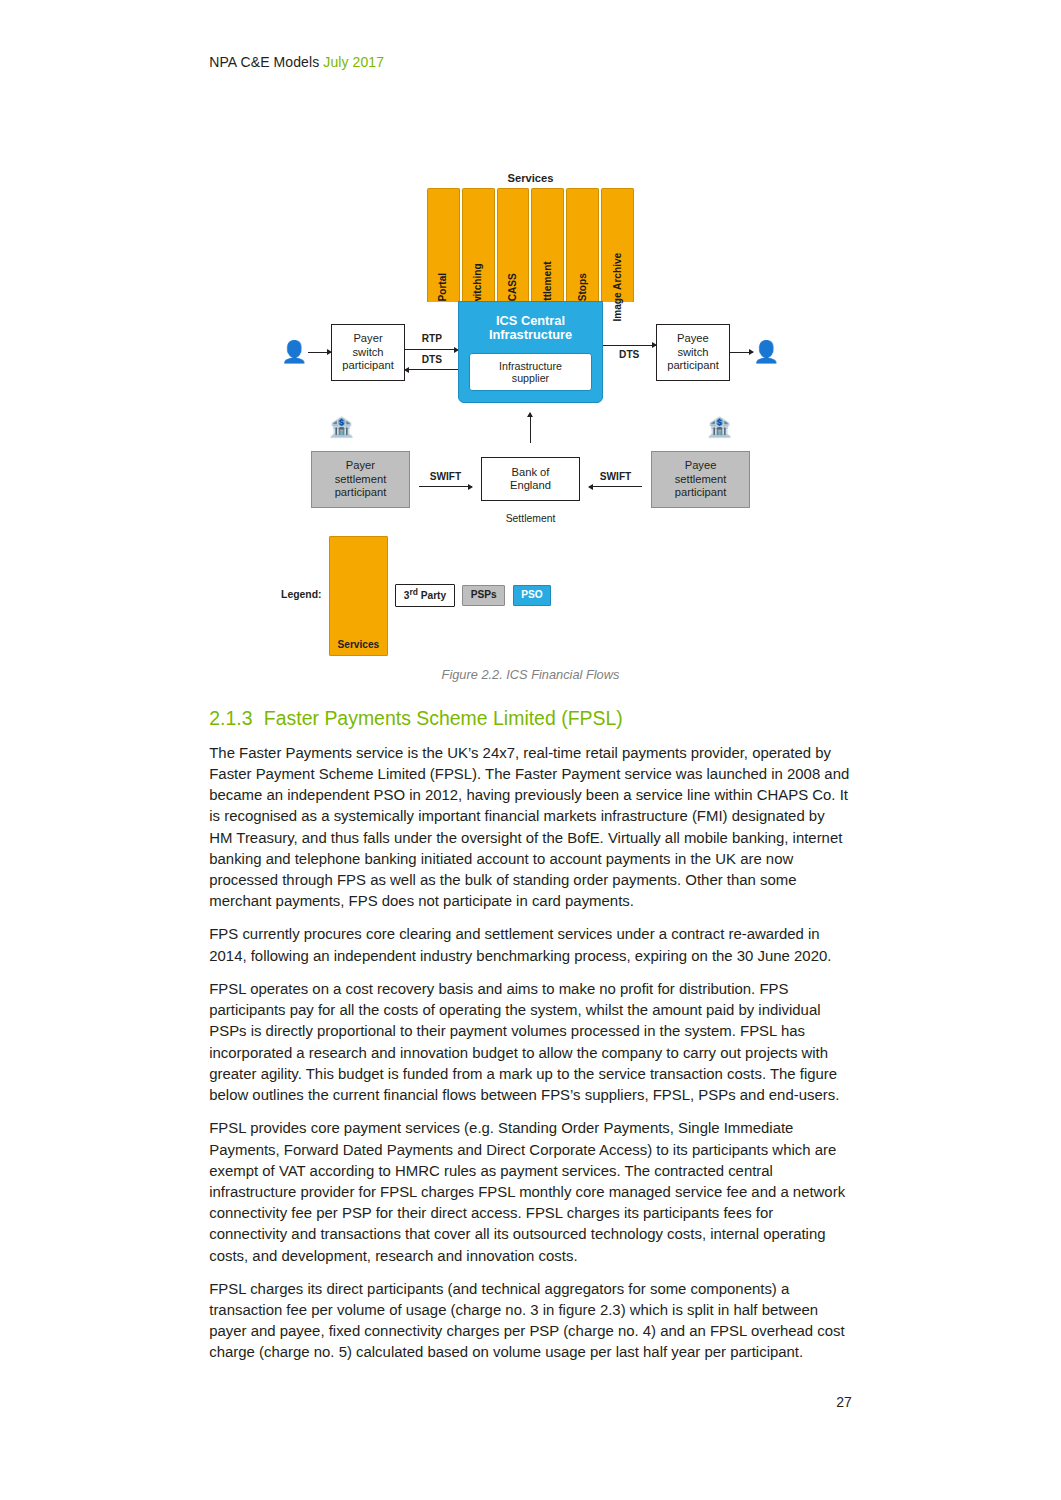NPA C&E Models July 2017
Services
Portal
Switching
CASS
Settlement
Stops
Image Archive
👤
Payer
switch
participant
RTP
DTS
ICS Central
Infrastructure
Infrastructure
supplier
DTS
Payee
switch
participant
👤
🏦
🏦
Payer
settlement
participant
SWIFT
Bank of
England
SWIFT
Payee
settlement
participant
Settlement
Legend: Services 3rd Party PSPs PSO
Figure 2.2. ICS Financial Flows
2.1.3 Faster Payments Scheme Limited (FPSL)
The Faster Payments service is the UK’s 24x7, real-time retail payments provider, operated by Faster Payment Scheme Limited (FPSL). The Faster Payment service was launched in 2008 and became an independent PSO in 2012, having previously been a service line within CHAPS Co. It is recognised as a systemically important financial markets infrastructure (FMI) designated by HM Treasury, and thus falls under the oversight of the BofE. Virtually all mobile banking, internet banking and telephone banking initiated account to account payments in the UK are now processed through FPS as well as the bulk of standing order payments. Other than some merchant payments, FPS does not participate in card payments.
FPS currently procures core clearing and settlement services under a contract re-awarded in 2014, following an independent industry benchmarking process, expiring on the 30 June 2020.
FPSL operates on a cost recovery basis and aims to make no profit for distribution. FPS participants pay for all the costs of operating the system, whilst the amount paid by individual PSPs is directly proportional to their payment volumes processed in the system. FPSL has incorporated a research and innovation budget to allow the company to carry out projects with greater agility. This budget is funded from a mark up to the service transaction costs. The figure below outlines the current financial flows between FPS’s suppliers, FPSL, PSPs and end-users.
FPSL provides core payment services (e.g. Standing Order Payments, Single Immediate Payments, Forward Dated Payments and Direct Corporate Access) to its participants which are exempt of VAT according to HMRC rules as payment services. The contracted central infrastructure provider for FPSL charges FPSL monthly core managed service fee and a network connectivity fee per PSP for their direct access. FPSL charges its participants fees for connectivity and transactions that cover all its outsourced technology costs, internal operating costs, and development, research and innovation costs.
FPSL charges its direct participants (and technical aggregators for some components) a transaction fee per volume of usage (charge no. 3 in figure 2.3) which is split in half between payer and payee, fixed connectivity charges per PSP (charge no. 4) and an FPSL overhead cost charge (charge no. 5) calculated based on volume usage per last half year per participant.
27